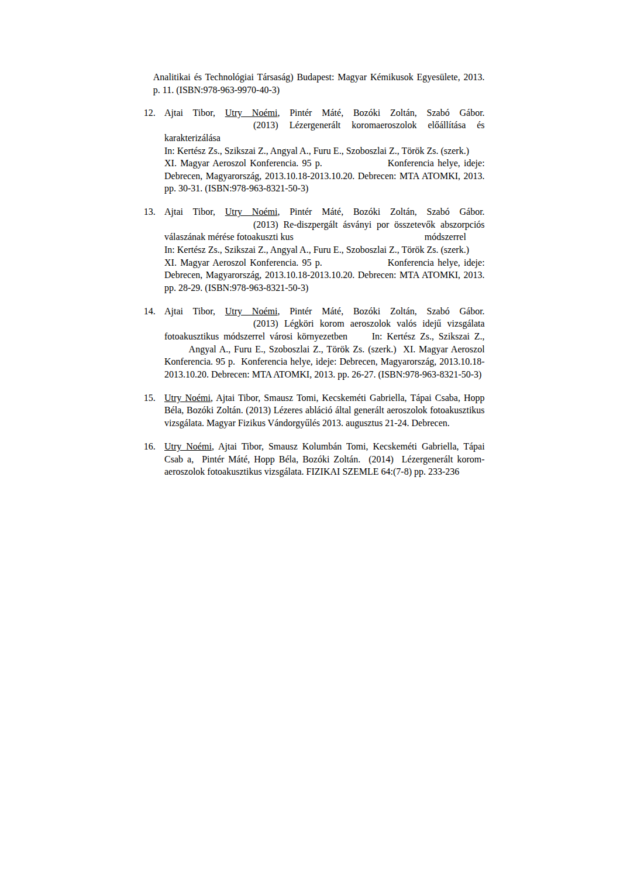Analitikai és Technológiai Társaság) Budapest: Magyar Kémikusok Egyesülete, 2013. p. 11. (ISBN:978-963-9970-40-3)
Ajtai Tibor, Utry Noémi, Pintér Máté, Bozóki Zoltán, Szabó Gábor. (2013) Lézergenerált koromaeroszolok előállítása és karakterizálása
In: Kertész Zs., Szikszai Z., Angyal A., Furu E., Szoboszlai Z., Török Zs. (szerk.)
XI. Magyar Aeroszol Konferencia. 95 p. Konferencia helye, ideje: Debrecen, Magyarország, 2013.10.18-2013.10.20. Debrecen: MTA ATOMKI, 2013. pp. 30-31. (ISBN:978-963-8321-50-3)
Ajtai Tibor, Utry Noémi, Pintér Máté, Bozóki Zoltán, Szabó Gábor. (2013) Re-diszpergált ásványi por összetevők abszorpciós válaszának mérése fotoakuszti kus módszerrel
In: Kertész Zs., Szikszai Z., Angyal A., Furu E., Szoboszlai Z., Török Zs. (szerk.)
XI. Magyar Aeroszol Konferencia. 95 p. Konferencia helye, ideje: Debrecen, Magyarország, 2013.10.18-2013.10.20. Debrecen: MTA ATOMKI, 2013. pp. 28-29. (ISBN:978-963-8321-50-3)
Ajtai Tibor, Utry Noémi, Pintér Máté, Bozóki Zoltán, Szabó Gábor. (2013) Légköri korom aeroszolok valós idejű vizsgálata fotoakusztikus módszerrel városi környezetben In: Kertész Zs., Szikszai Z., Angyal A., Furu E., Szoboszlai Z., Török Zs. (szerk.) XI. Magyar Aeroszol Konferencia. 95 p. Konferencia helye, ideje: Debrecen, Magyarország, 2013.10.18-2013.10.20. Debrecen: MTA ATOMKI, 2013. pp. 26-27. (ISBN:978-963-8321-50-3)
Utry Noémi, Ajtai Tibor, Smausz Tomi, Kecskeméti Gabriella, Tápai Csaba, Hopp Béla, Bozóki Zoltán. (2013) Lézeres abláció által generált aeroszolok fotoakusztikus vizsgálata. Magyar Fizikus Vándorgyűlés 2013. augusztus 21-24. Debrecen.
Utry Noémi, Ajtai Tibor, Smausz Kolumbán Tomi, Kecskeméti Gabriella, Tápai Csab a, Pintér Máté, Hopp Béla, Bozóki Zoltán. (2014) Lézergenerált korom-aeroszolok fotoakusztikus vizsgálata. FIZIKAI SZEMLE 64:(7-8) pp. 233-236